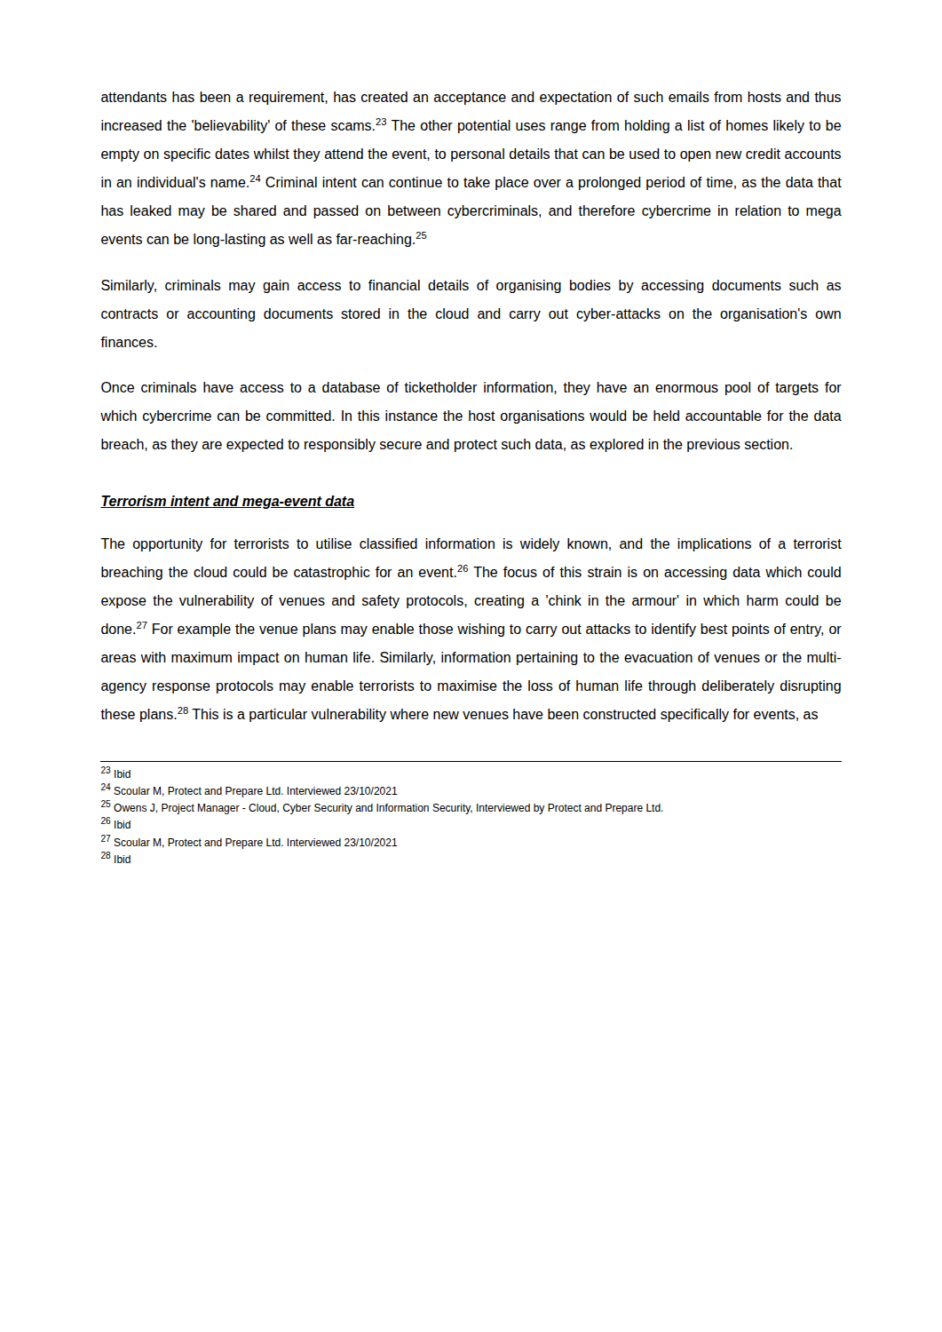attendants has been a requirement, has created an acceptance and expectation of such emails from hosts and thus increased the 'believability' of these scams.23 The other potential uses range from holding a list of homes likely to be empty on specific dates whilst they attend the event, to personal details that can be used to open new credit accounts in an individual's name.24 Criminal intent can continue to take place over a prolonged period of time, as the data that has leaked may be shared and passed on between cybercriminals, and therefore cybercrime in relation to mega events can be long-lasting as well as far-reaching.25
Similarly, criminals may gain access to financial details of organising bodies by accessing documents such as contracts or accounting documents stored in the cloud and carry out cyber-attacks on the organisation's own finances.
Once criminals have access to a database of ticketholder information, they have an enormous pool of targets for which cybercrime can be committed. In this instance the host organisations would be held accountable for the data breach, as they are expected to responsibly secure and protect such data, as explored in the previous section.
Terrorism intent and mega-event data
The opportunity for terrorists to utilise classified information is widely known, and the implications of a terrorist breaching the cloud could be catastrophic for an event.26 The focus of this strain is on accessing data which could expose the vulnerability of venues and safety protocols, creating a 'chink in the armour' in which harm could be done.27 For example the venue plans may enable those wishing to carry out attacks to identify best points of entry, or areas with maximum impact on human life. Similarly, information pertaining to the evacuation of venues or the multi-agency response protocols may enable terrorists to maximise the loss of human life through deliberately disrupting these plans.28 This is a particular vulnerability where new venues have been constructed specifically for events, as
23 Ibid
24 Scoular M, Protect and Prepare Ltd. Interviewed 23/10/2021
25 Owens J, Project Manager - Cloud, Cyber Security and Information Security, Interviewed by Protect and Prepare Ltd.
26 Ibid
27 Scoular M, Protect and Prepare Ltd. Interviewed 23/10/2021
28 Ibid